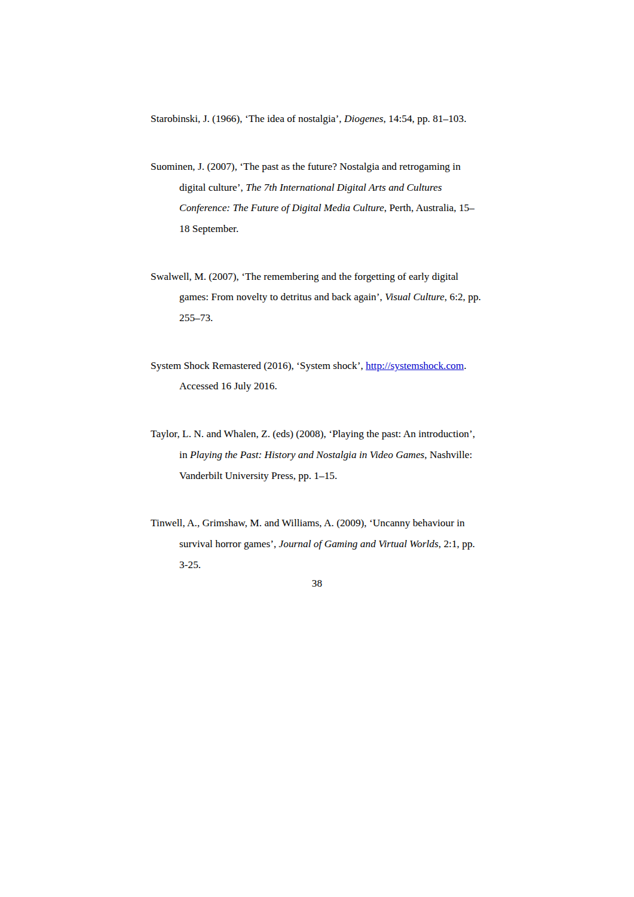Starobinski, J. (1966), ‘The idea of nostalgia’, Diogenes, 14:54, pp. 81–103.
Suominen, J. (2007), ‘The past as the future? Nostalgia and retrogaming in digital culture’, The 7th International Digital Arts and Cultures Conference: The Future of Digital Media Culture, Perth, Australia, 15–18 September.
Swalwell, M. (2007), ‘The remembering and the forgetting of early digital games: From novelty to detritus and back again’, Visual Culture, 6:2, pp. 255–73.
System Shock Remastered (2016), ‘System shock’, http://systemshock.com. Accessed 16 July 2016.
Taylor, L. N. and Whalen, Z. (eds) (2008), ‘Playing the past: An introduction’, in Playing the Past: History and Nostalgia in Video Games, Nashville: Vanderbilt University Press, pp. 1–15.
Tinwell, A., Grimshaw, M. and Williams, A. (2009), ‘Uncanny behaviour in survival horror games’, Journal of Gaming and Virtual Worlds, 2:1, pp. 3-25.
38